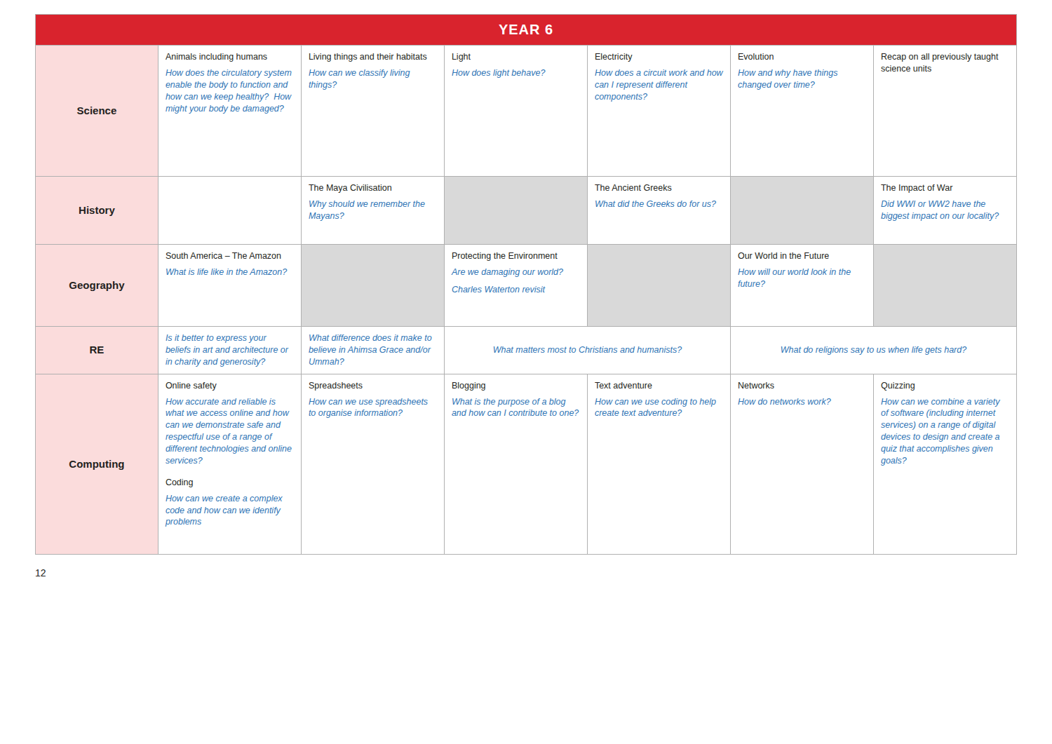YEAR 6
| Science | Animals including humans How does the circulatory system enable the body to function and how can we keep healthy? How might your body be damaged? | Living things and their habitats How can we classify living things? | Light How does light behave? | Electricity How does a circuit work and how can I represent different components? | Evolution How and why have things changed over time? | Recap on all previously taught science units |
| History | | The Maya Civilisation Why should we remember the Mayans? | | The Ancient Greeks What did the Greeks do for us? | | The Impact of War Did WWI or WW2 have the biggest impact on our locality? |
| Geography | South America – The Amazon What is life like in the Amazon? | | Protecting the Environment Are we damaging our world? Charles Waterton revisit | | Our World in the Future How will our world look in the future? | |
| RE | Is it better to express your beliefs in art and architecture or in charity and generosity? | What difference does it make to believe in Ahimsa Grace and/or Ummah? | What matters most to Christians and humanists? | What do religions say to us when life gets hard? |
| Computing | Online safety How accurate and reliable is what we access online and how can we demonstrate safe and respectful use of a range of different technologies and online services? Coding How can we create a complex code and how can we identify problems | Spreadsheets How can we use spreadsheets to organise information? | Blogging What is the purpose of a blog and how can I contribute to one? | Text adventure How can we use coding to help create text adventure? | Networks How do networks work? | Quizzing How can we combine a variety of software (including internet services) on a range of digital devices to design and create a quiz that accomplishes given goals? |
12